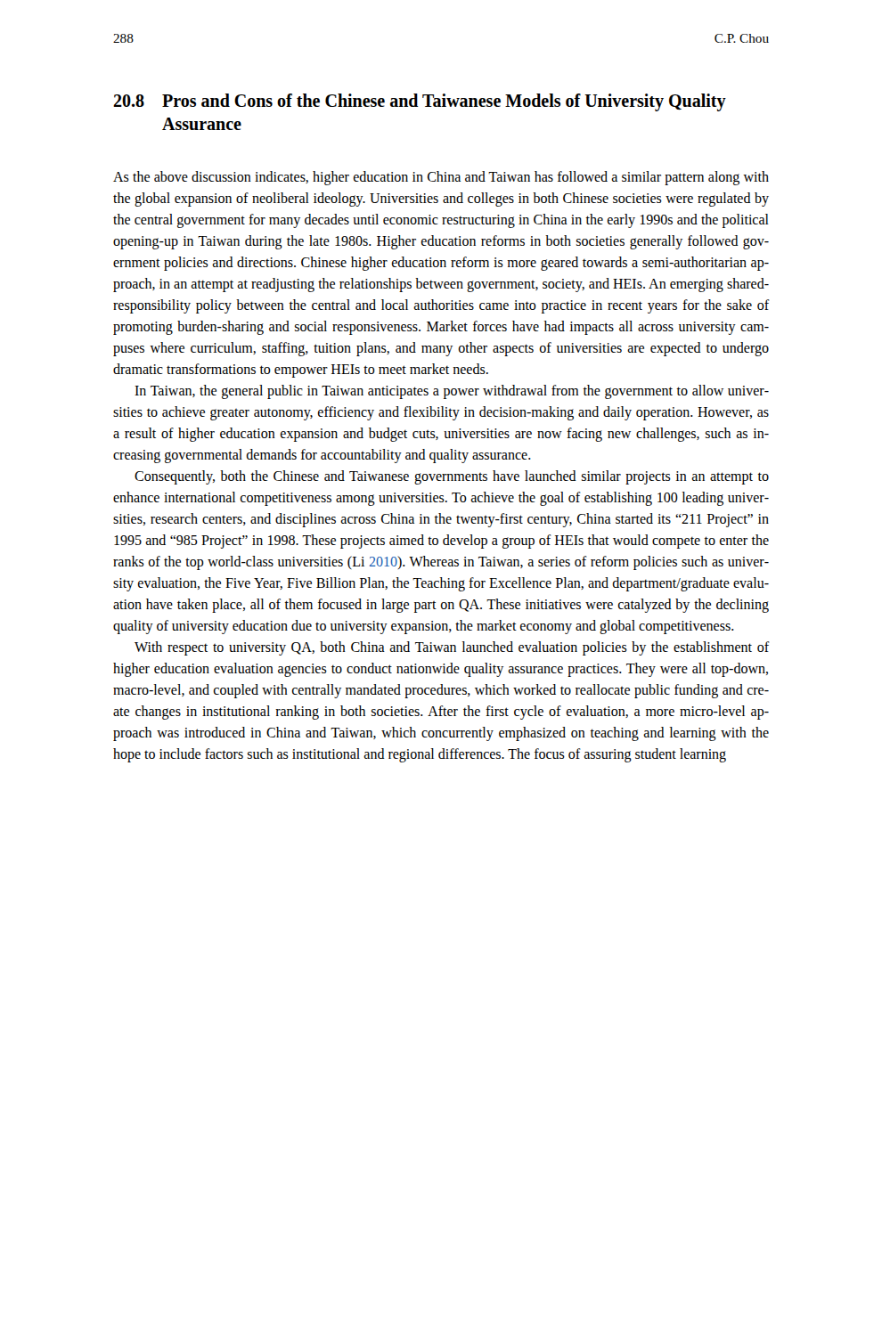288 C.P. Chou
20.8 Pros and Cons of the Chinese and Taiwanese Models of University Quality Assurance
As the above discussion indicates, higher education in China and Taiwan has followed a similar pattern along with the global expansion of neoliberal ideology. Universities and colleges in both Chinese societies were regulated by the central government for many decades until economic restructuring in China in the early 1990s and the political opening-up in Taiwan during the late 1980s. Higher education reforms in both societies generally followed government policies and directions. Chinese higher education reform is more geared towards a semi-authoritarian approach, in an attempt at readjusting the relationships between government, society, and HEIs. An emerging shared-responsibility policy between the central and local authorities came into practice in recent years for the sake of promoting burden-sharing and social responsiveness. Market forces have had impacts all across university campuses where curriculum, staffing, tuition plans, and many other aspects of universities are expected to undergo dramatic transformations to empower HEIs to meet market needs.
In Taiwan, the general public in Taiwan anticipates a power withdrawal from the government to allow universities to achieve greater autonomy, efficiency and flexibility in decision-making and daily operation. However, as a result of higher education expansion and budget cuts, universities are now facing new challenges, such as increasing governmental demands for accountability and quality assurance.
Consequently, both the Chinese and Taiwanese governments have launched similar projects in an attempt to enhance international competitiveness among universities. To achieve the goal of establishing 100 leading universities, research centers, and disciplines across China in the twenty-first century, China started its “211 Project” in 1995 and “985 Project” in 1998. These projects aimed to develop a group of HEIs that would compete to enter the ranks of the top world-class universities (Li 2010). Whereas in Taiwan, a series of reform policies such as university evaluation, the Five Year, Five Billion Plan, the Teaching for Excellence Plan, and department/graduate evaluation have taken place, all of them focused in large part on QA. These initiatives were catalyzed by the declining quality of university education due to university expansion, the market economy and global competitiveness.
With respect to university QA, both China and Taiwan launched evaluation policies by the establishment of higher education evaluation agencies to conduct nationwide quality assurance practices. They were all top-down, macro-level, and coupled with centrally mandated procedures, which worked to reallocate public funding and create changes in institutional ranking in both societies. After the first cycle of evaluation, a more micro-level approach was introduced in China and Taiwan, which concurrently emphasized on teaching and learning with the hope to include factors such as institutional and regional differences. The focus of assuring student learning